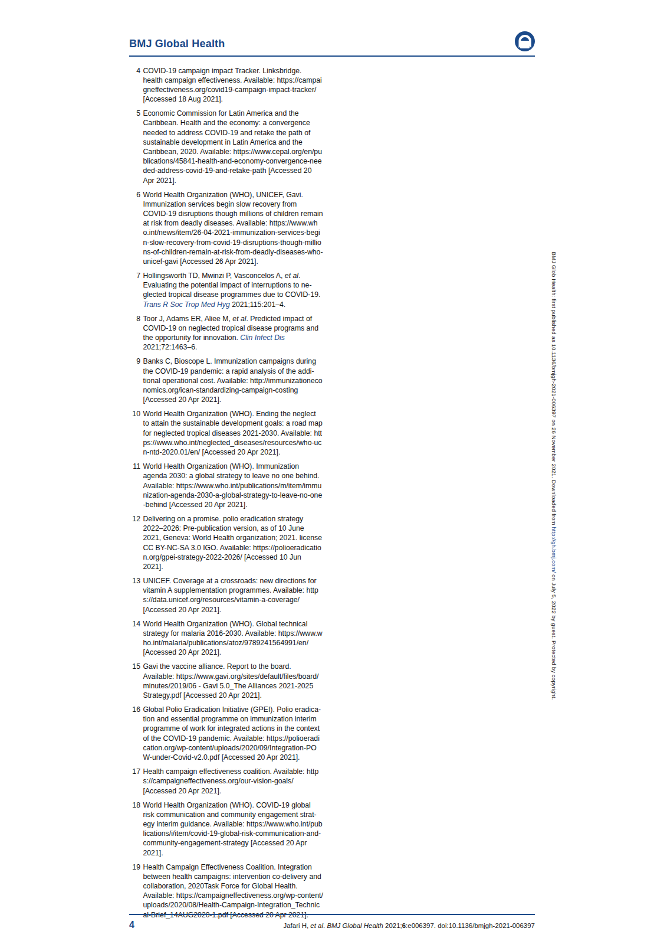BMJ Global Health
COVID-19 campaign impact Tracker. Linksbridge. health campaign effectiveness. Available: https://campaigneffectiveness.org/covid19-campaign-impact-tracker/ [Accessed 18 Aug 2021].
Economic Commission for Latin America and the Caribbean. Health and the economy: a convergence needed to address COVID-19 and retake the path of sustainable development in Latin America and the Caribbean, 2020. Available: https://www.cepal.org/en/publications/45841-health-and-economy-convergence-needed-address-covid-19-and-retake-path [Accessed 20 Apr 2021].
World Health Organization (WHO), UNICEF, Gavi. Immunization services begin slow recovery from COVID-19 disruptions though millions of children remain at risk from deadly diseases. Available: https://www.who.int/news/item/26-04-2021-immunization-services-begin-slow-recovery-from-covid-19-disruptions-though-millions-of-children-remain-at-risk-from-deadly-diseases-who-unicef-gavi [Accessed 26 Apr 2021].
Hollingsworth TD, Mwinzi P, Vasconcelos A, et al. Evaluating the potential impact of interruptions to neglected tropical disease programmes due to COVID-19. Trans R Soc Trop Med Hyg 2021;115:201–4.
Toor J, Adams ER, Aliee M, et al. Predicted impact of COVID-19 on neglected tropical disease programs and the opportunity for innovation. Clin Infect Dis 2021;72:1463–6.
Banks C, Bioscope L. Immunization campaigns during the COVID-19 pandemic: a rapid analysis of the additional operational cost. Available: http://immunizationeconomics.org/ican-standardizing-campaign-costing [Accessed 20 Apr 2021].
World Health Organization (WHO). Ending the neglect to attain the sustainable development goals: a road map for neglected tropical diseases 2021-2030. Available: https://www.who.int/neglected_diseases/resources/who-ucn-ntd-2020.01/en/ [Accessed 20 Apr 2021].
World Health Organization (WHO). Immunization agenda 2030: a global strategy to leave no one behind. Available: https://www.who.int/publications/m/item/immunization-agenda-2030-a-global-strategy-to-leave-no-one-behind [Accessed 20 Apr 2021].
Delivering on a promise. polio eradication strategy 2022–2026: Pre-publication version, as of 10 June 2021, Geneva: World Health organization; 2021. license CC BY-NC-SA 3.0 IGO. Available: https://polioeradication.org/gpei-strategy-2022-2026/ [Accessed 10 Jun 2021].
UNICEF. Coverage at a crossroads: new directions for vitamin A supplementation programmes. Available: https://data.unicef.org/resources/vitamin-a-coverage/ [Accessed 20 Apr 2021].
World Health Organization (WHO). Global technical strategy for malaria 2016-2030. Available: https://www.who.int/malaria/publications/atoz/9789241564991/en/ [Accessed 20 Apr 2021].
Gavi the vaccine alliance. Report to the board. Available: https://www.gavi.org/sites/default/files/board/minutes/2019/06 - Gavi 5.0_The Alliances 2021-2025 Strategy.pdf [Accessed 20 Apr 2021].
Global Polio Eradication Initiative (GPEI). Polio eradication and essential programme on immunization interim programme of work for integrated actions in the context of the COVID-19 pandemic. Available: https://polioeradication.org/wp-content/uploads/2020/09/Integration-POW-under-Covid-v2.0.pdf [Accessed 20 Apr 2021].
Health campaign effectiveness coalition. Available: https://campaigneffectiveness.org/our-vision-goals/ [Accessed 20 Apr 2021].
World Health Organization (WHO). COVID-19 global risk communication and community engagement strategy interim guidance. Available: https://www.who.int/publications/i/item/covid-19-global-risk-communication-and-community-engagement-strategy [Accessed 20 Apr 2021].
Health Campaign Effectiveness Coalition. Integration between health campaigns: intervention co-delivery and collaboration, 2020Task Force for Global Health. Available: https://campaigneffectiveness.org/wp-content/uploads/2020/08/Health-Campaign-Integration_Technical-Brief_14AUG2020-1.pdf [Accessed 20 Apr 2021].
BMJ Glob Health: first published as 10.1136/bmjgh-2021-006397 on 26 November 2021. Downloaded from http://gh.bmj.com/ on July 5, 2022 by guest. Protected by copyright.
4
Jafari H, et al. BMJ Global Health 2021;6:e006397. doi:10.1136/bmjgh-2021-006397